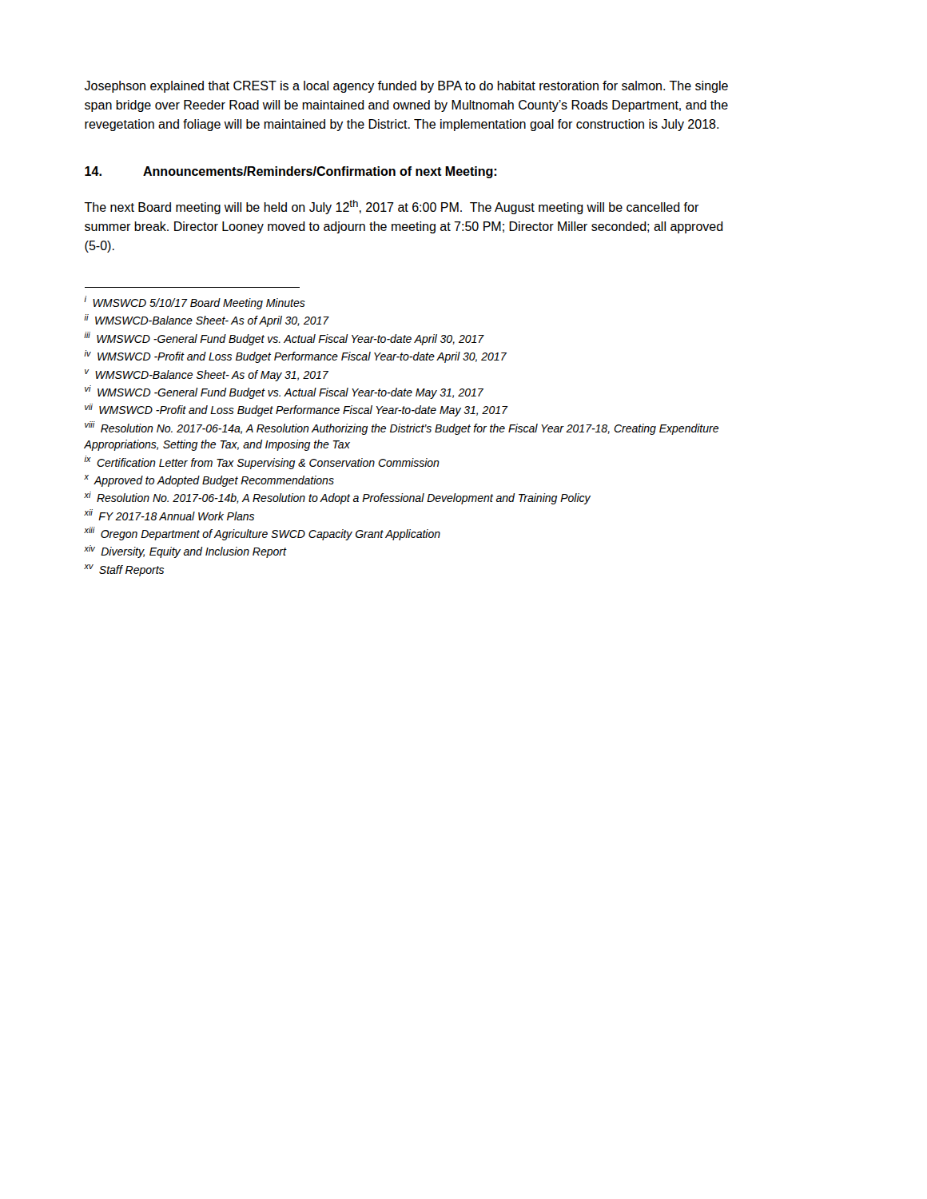Josephson explained that CREST is a local agency funded by BPA to do habitat restoration for salmon. The single span bridge over Reeder Road will be maintained and owned by Multnomah County’s Roads Department, and the revegetation and foliage will be maintained by the District. The implementation goal for construction is July 2018.
14. Announcements/Reminders/Confirmation of next Meeting:
The next Board meeting will be held on July 12th, 2017 at 6:00 PM. The August meeting will be cancelled for summer break. Director Looney moved to adjourn the meeting at 7:50 PM; Director Miller seconded; all approved (5-0).
i WMSWCD 5/10/17 Board Meeting Minutes
ii WMSWCD-Balance Sheet- As of April 30, 2017
iii WMSWCD -General Fund Budget vs. Actual Fiscal Year-to-date April 30, 2017
iv WMSWCD -Profit and Loss Budget Performance Fiscal Year-to-date April 30, 2017
v WMSWCD-Balance Sheet- As of May 31, 2017
vi WMSWCD -General Fund Budget vs. Actual Fiscal Year-to-date May 31, 2017
vii WMSWCD -Profit and Loss Budget Performance Fiscal Year-to-date May 31, 2017
viii Resolution No. 2017-06-14a, A Resolution Authorizing the District’s Budget for the Fiscal Year 2017-18, Creating Expenditure Appropriations, Setting the Tax, and Imposing the Tax
ix Certification Letter from Tax Supervising & Conservation Commission
x Approved to Adopted Budget Recommendations
xi Resolution No. 2017-06-14b, A Resolution to Adopt a Professional Development and Training Policy
xii FY 2017-18 Annual Work Plans
xiii Oregon Department of Agriculture SWCD Capacity Grant Application
xiv Diversity, Equity and Inclusion Report
xv Staff Reports